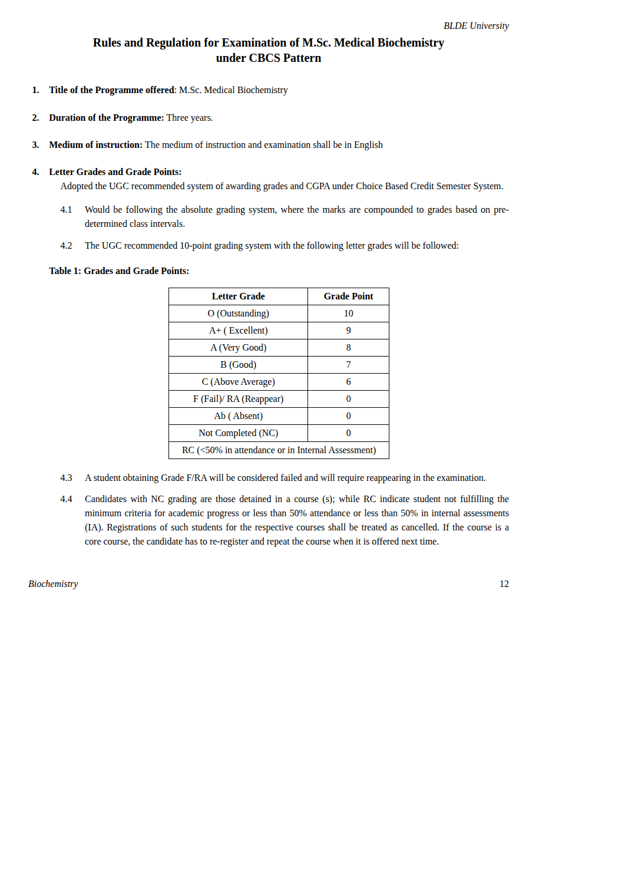BLDE University
Rules and Regulation for Examination of M.Sc. Medical Biochemistry
under CBCS Pattern
1. Title of the Programme offered: M.Sc. Medical Biochemistry
2. Duration of the Programme: Three years.
3. Medium of instruction: The medium of instruction and examination shall be in English
4. Letter Grades and Grade Points:
Adopted the UGC recommended system of awarding grades and CGPA under Choice Based Credit Semester System.
4.1 Would be following the absolute grading system, where the marks are compounded to grades based on pre-determined class intervals.
4.2 The UGC recommended 10-point grading system with the following letter grades will be followed:
Table 1: Grades and Grade Points:
| Letter Grade | Grade Point |
| --- | --- |
| O (Outstanding) | 10 |
| A+ ( Excellent) | 9 |
| A (Very Good) | 8 |
| B (Good) | 7 |
| C (Above Average) | 6 |
| F (Fail)/ RA (Reappear) | 0 |
| Ab ( Absent) | 0 |
| Not Completed (NC) | 0 |
| RC (<50% in attendance or in Internal Assessment) |
4.3 A student obtaining Grade F/RA will be considered failed and will require reappearing in the examination.
4.4 Candidates with NC grading are those detained in a course (s); while RC indicate student not fulfilling the minimum criteria for academic progress or less than 50% attendance or less than 50% in internal assessments (IA). Registrations of such students for the respective courses shall be treated as cancelled. If the course is a core course, the candidate has to re-register and repeat the course when it is offered next time.
Biochemistry 12